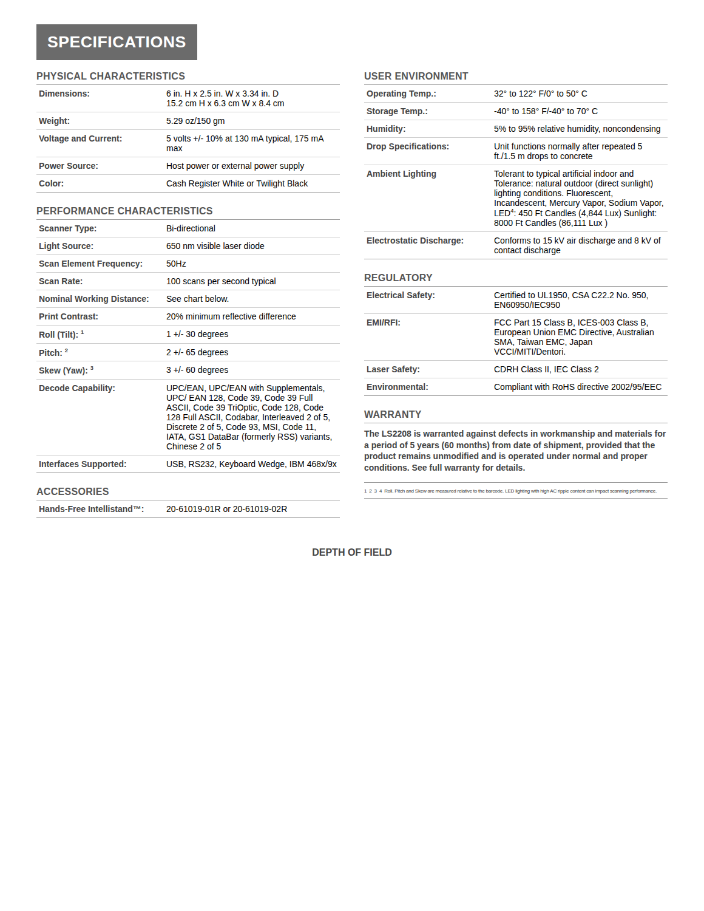SPECIFICATIONS
PHYSICAL CHARACTERISTICS
| Dimensions: | 6 in. H x 2.5 in. W x 3.34 in. D 15.2 cm H x 6.3 cm W x 8.4 cm |
| Weight: | 5.29 oz/150 gm |
| Voltage and Current: | 5 volts +/- 10% at 130 mA typical, 175 mA max |
| Power Source: | Host power or external power supply |
| Color: | Cash Register White or Twilight Black |
PERFORMANCE CHARACTERISTICS
| Scanner Type: | Bi-directional |
| Light Source: | 650 nm visible laser diode |
| Scan Element Frequency: | 50Hz |
| Scan Rate: | 100 scans per second typical |
| Nominal Working Distance: | See chart below. |
| Print Contrast: | 20% minimum reflective difference |
| Roll (Tilt): 1 | 1 +/- 30 degrees |
| Pitch: 2 | 2 +/- 65 degrees |
| Skew (Yaw): 3 | 3 +/- 60 degrees |
| Decode Capability: | UPC/EAN, UPC/EAN with Supplementals, UPC/ EAN 128, Code 39, Code 39 Full ASCII, Code 39 TriOptic, Code 128, Code 128 Full ASCII, Codabar, Interleaved 2 of 5, Discrete 2 of 5, Code 93, MSI, Code 11, IATA, GS1 DataBar (formerly RSS) variants, Chinese 2 of 5 |
| Interfaces Supported: | USB, RS232, Keyboard Wedge, IBM 468x/9x |
ACCESSORIES
| Hands-Free Intellistand™: | 20-61019-01R or 20-61019-02R |
USER ENVIRONMENT
| Operating Temp.: | 32° to 122° F/0° to 50° C |
| Storage Temp.: | -40° to 158° F/-40° to 70° C |
| Humidity: | 5% to 95% relative humidity, noncondensing |
| Drop Specifications: | Unit functions normally after repeated 5 ft./1.5 m drops to concrete |
| Ambient Lighting | Tolerant to typical artificial indoor and Tolerance: natural outdoor (direct sunlight) lighting conditions. Fluorescent, Incandescent, Mercury Vapor, Sodium Vapor, LED 4 : 450 Ft Candles (4,844 Lux) Sunlight: 8000 Ft Candles (86,111 Lux ) |
| Electrostatic Discharge: | Conforms to 15 kV air discharge and 8 kV of contact discharge |
REGULATORY
| Electrical Safety: | Certified to UL1950, CSA C22.2 No. 950, EN60950/IEC950 |
| EMI/RFI: | FCC Part 15 Class B, ICES-003 Class B, European Union EMC Directive, Australian SMA, Taiwan EMC, Japan VCCI/MITI/Dentori. |
| Laser Safety: | CDRH Class II, IEC Class 2 |
| Environmental: | Compliant with RoHS directive 2002/95/EEC |
WARRANTY
The LS2208 is warranted against defects in workmanship and materials for a period of 5 years (60 months) from date of shipment, provided that the product remains unmodified and is operated under normal and proper conditions. See full warranty for details.
1 2 3 4 Roll, Pitch and Skew are measured relative to the barcode. LED lighting with high AC ripple content can impact scanning performance.
DEPTH OF FIELD